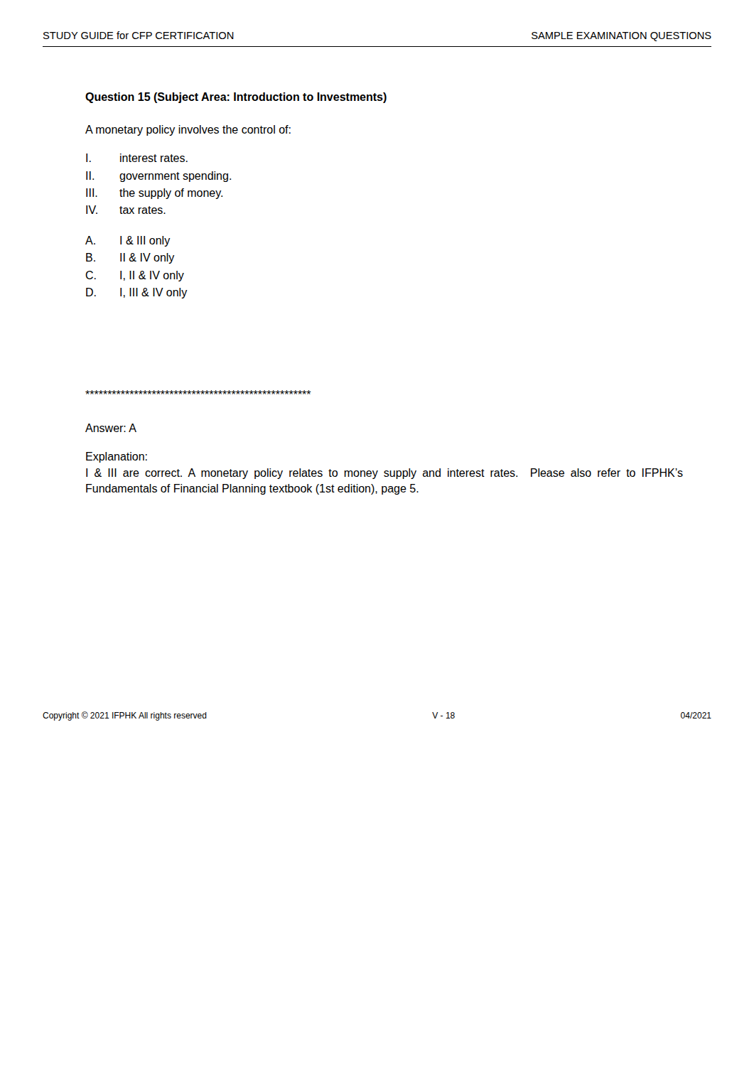STUDY GUIDE for CFP CERTIFICATION SAMPLE EXAMINATION QUESTIONS
Question 15 (Subject Area: Introduction to Investments)
A monetary policy involves the control of:
| I. | interest rates. |
| II. | government spending. |
| III. | the supply of money. |
| IV. | tax rates. |
| A. | I & III only |
| B. | II & IV only |
| C. | I, II & IV only |
| D. | I, III & IV only |
***************************************************
Answer: A
Explanation:
I & III are correct. A monetary policy relates to money supply and interest rates. Please also refer to IFPHK’s Fundamentals of Financial Planning textbook (1st edition), page 5.
Copyright © 2021 IFPHK All rights reserved V - 18 04/2021